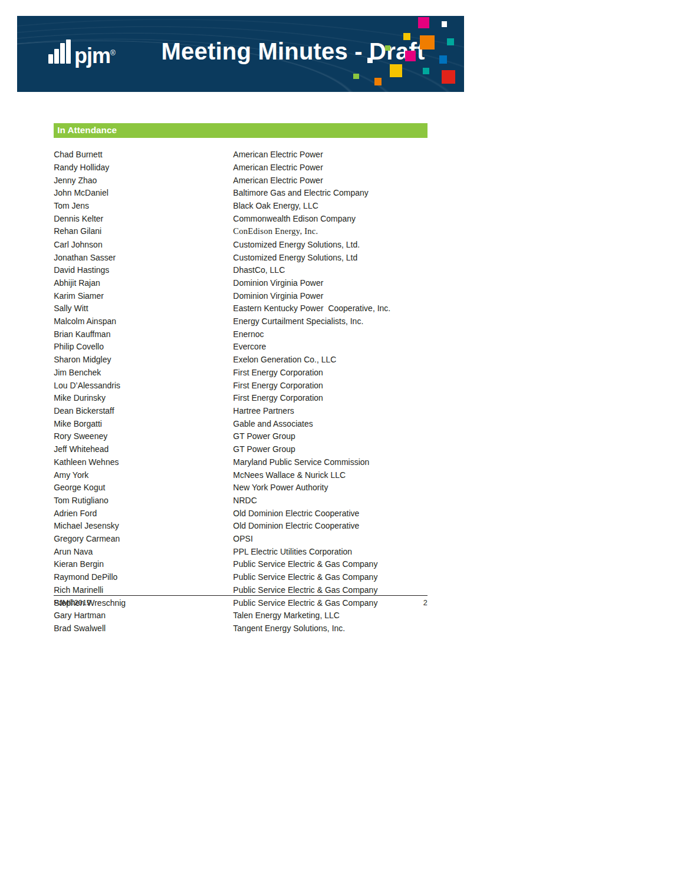pjm®
Meeting Minutes - Draft
In Attendance
| Chad Burnett | American Electric Power |
| Randy Holliday | American Electric Power |
| Jenny Zhao | American Electric Power |
| John McDaniel | Baltimore Gas and Electric Company |
| Tom Jens | Black Oak Energy, LLC |
| Dennis Kelter | Commonwealth Edison Company |
| Rehan Gilani | ConEdison Energy, Inc. |
| Carl Johnson | Customized Energy Solutions, Ltd. |
| Jonathan Sasser | Customized Energy Solutions, Ltd |
| David Hastings | DhastCo, LLC |
| Abhijit Rajan | Dominion Virginia Power |
| Karim Siamer | Dominion Virginia Power |
| Sally Witt | Eastern Kentucky Power Cooperative, Inc. |
| Malcolm Ainspan | Energy Curtailment Specialists, Inc. |
| Brian Kauffman | Enernoc |
| Philip Covello | Evercore |
| Sharon Midgley | Exelon Generation Co., LLC |
| Jim Benchek | First Energy Corporation |
| Lou D’Alessandris | First Energy Corporation |
| Mike Durinsky | First Energy Corporation |
| Dean Bickerstaff | Hartree Partners |
| Mike Borgatti | Gable and Associates |
| Rory Sweeney | GT Power Group |
| Jeff Whitehead | GT Power Group |
| Kathleen Wehnes | Maryland Public Service Commission |
| Amy York | McNees Wallace & Nurick LLC |
| George Kogut | New York Power Authority |
| Tom Rutigliano | NRDC |
| Adrien Ford | Old Dominion Electric Cooperative |
| Michael Jesensky | Old Dominion Electric Cooperative |
| Gregory Carmean | OPSI |
| Arun Nava | PPL Electric Utilities Corporation |
| Kieran Bergin | Public Service Electric & Gas Company |
| Raymond DePillo | Public Service Electric & Gas Company |
| Rich Marinelli | Public Service Electric & Gas Company |
| Stephen Wreschnig | Public Service Electric & Gas Company |
| Gary Hartman | Talen Energy Marketing, LLC |
| Brad Swalwell | Tangent Energy Solutions, Inc. |
PJM©2019
2